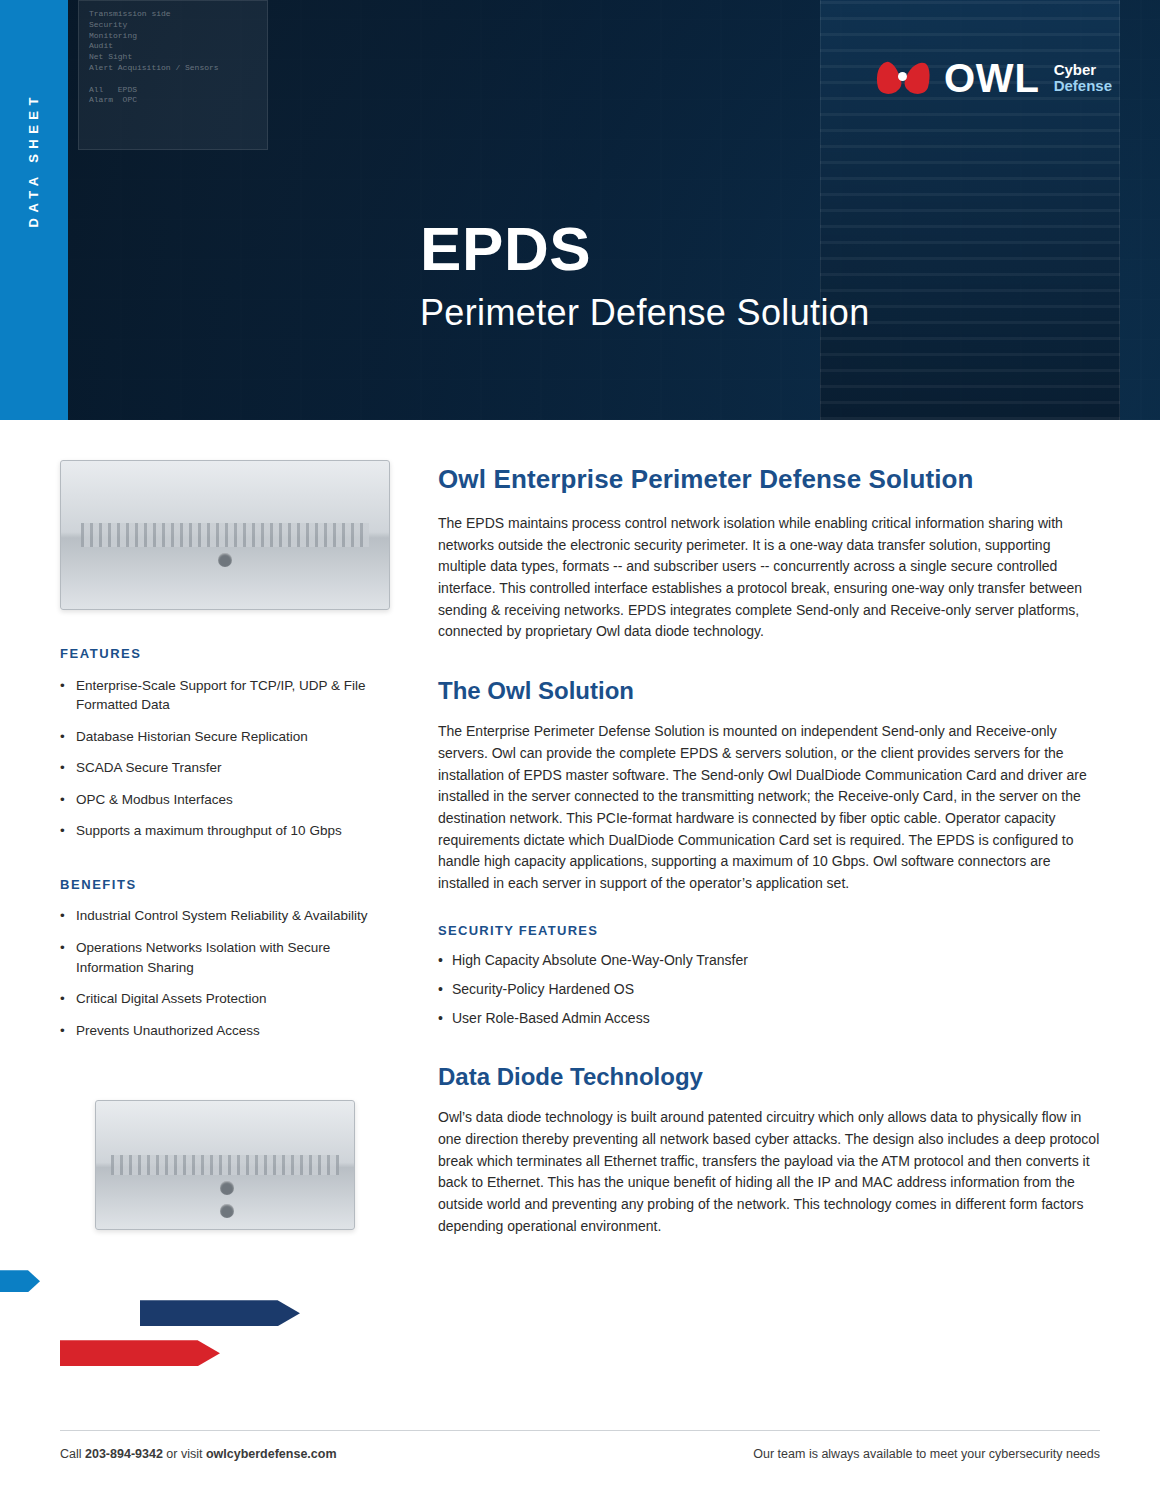Transmission side
Security
Monitoring
Audit
Net Sight
Alert Acquisition / Sensors
All EPDS
Alarm OPC
DATA SHEET
OWL
Cyber
Defense
EPDS
Perimeter Defense Solution
Features
Enterprise-Scale Support for TCP/IP, UDP & File Formatted Data
Database Historian Secure Replication
SCADA Secure Transfer
OPC & Modbus Interfaces
Supports a maximum throughput of 10 Gbps
Benefits
Industrial Control System Reliability & Availability
Operations Networks Isolation with Secure Information Sharing
Critical Digital Assets Protection
Prevents Unauthorized Access
Owl Enterprise Perimeter Defense Solution
The EPDS maintains process control network isolation while enabling critical information sharing with networks outside the electronic security perimeter. It is a one-way data transfer solution, supporting multiple data types, formats -- and subscriber users -- concurrently across a single secure controlled interface. This controlled interface establishes a protocol break, ensuring one-way only transfer between sending & receiving networks. EPDS integrates complete Send-only and Receive-only server platforms, connected by proprietary Owl data diode technology.
The Owl Solution
The Enterprise Perimeter Defense Solution is mounted on independent Send-only and Receive-only servers. Owl can provide the complete EPDS & servers solution, or the client provides servers for the installation of EPDS master software. The Send-only Owl DualDiode Communication Card and driver are installed in the server connected to the transmitting network; the Receive-only Card, in the server on the destination network. This PCIe-format hardware is connected by fiber optic cable. Operator capacity requirements dictate which DualDiode Communication Card set is required. The EPDS is configured to handle high capacity applications, supporting a maximum of 10 Gbps. Owl software connectors are installed in each server in support of the operator’s application set.
Security Features
High Capacity Absolute One-Way-Only Transfer
Security-Policy Hardened OS
User Role-Based Admin Access
Data Diode Technology
Owl’s data diode technology is built around patented circuitry which only allows data to physically flow in one direction thereby preventing all network based cyber attacks. The design also includes a deep protocol break which terminates all Ethernet traffic, transfers the payload via the ATM protocol and then converts it back to Ethernet. This has the unique benefit of hiding all the IP and MAC address information from the outside world and preventing any probing of the network. This technology comes in different form factors depending operational environment.
Call 203-894-9342 or visit owlcyberdefense.com
Our team is always available to meet your cybersecurity needs